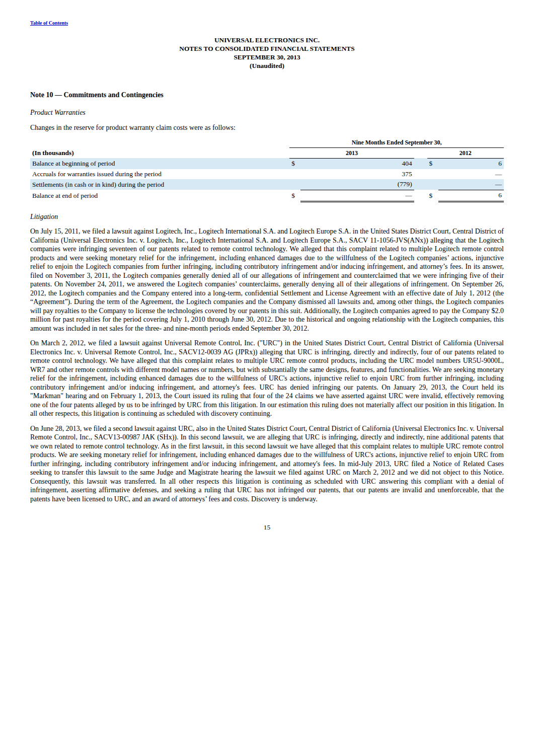Table of Contents
UNIVERSAL ELECTRONICS INC.
NOTES TO CONSOLIDATED FINANCIAL STATEMENTS
SEPTEMBER 30, 2013
(Unaudited)
Note 10 — Commitments and Contingencies
Product Warranties
Changes in the reserve for product warranty claim costs were as follows:
| | | Nine Months Ended September 30, |
| (In thousands) | | 2013 | | 2012 |
| Balance at beginning of period | | $ | 404 | | $ | 6 |
| Accruals for warranties issued during the period | | | 375 | | | — |
| Settlements (in cash or in kind) during the period | | | (779) | | | — |
| Balance at end of period | | $ | — | | $ | 6 |
Litigation
On July 15, 2011, we filed a lawsuit against Logitech, Inc., Logitech International S.A. and Logitech Europe S.A. in the United States District Court, Central District of California (Universal Electronics Inc. v. Logitech, Inc., Logitech International S.A. and Logitech Europe S.A., SACV 11-1056-JVS(ANx)) alleging that the Logitech companies were infringing seventeen of our patents related to remote control technology. We alleged that this complaint related to multiple Logitech remote control products and were seeking monetary relief for the infringement, including enhanced damages due to the willfulness of the Logitech companies’ actions, injunctive relief to enjoin the Logitech companies from further infringing, including contributory infringement and/or inducing infringement, and attorney’s fees. In its answer, filed on November 3, 2011, the Logitech companies generally denied all of our allegations of infringement and counterclaimed that we were infringing five of their patents. On November 24, 2011, we answered the Logitech companies’ counterclaims, generally denying all of their allegations of infringement. On September 26, 2012, the Logitech companies and the Company entered into a long-term, confidential Settlement and License Agreement with an effective date of July 1, 2012 (the “Agreement”). During the term of the Agreement, the Logitech companies and the Company dismissed all lawsuits and, among other things, the Logitech companies will pay royalties to the Company to license the technologies covered by our patents in this suit. Additionally, the Logitech companies agreed to pay the Company $2.0 million for past royalties for the period covering July 1, 2010 through June 30, 2012. Due to the historical and ongoing relationship with the Logitech companies, this amount was included in net sales for the three- and nine-month periods ended September 30, 2012.
On March 2, 2012, we filed a lawsuit against Universal Remote Control, Inc. ("URC") in the United States District Court, Central District of California (Universal Electronics Inc. v. Universal Remote Control, Inc., SACV12-0039 AG (JPRx)) alleging that URC is infringing, directly and indirectly, four of our patents related to remote control technology. We have alleged that this complaint relates to multiple URC remote control products, including the URC model numbers UR5U-9000L, WR7 and other remote controls with different model names or numbers, but with substantially the same designs, features, and functionalities. We are seeking monetary relief for the infringement, including enhanced damages due to the willfulness of URC's actions, injunctive relief to enjoin URC from further infringing, including contributory infringement and/or inducing infringement, and attorney's fees. URC has denied infringing our patents. On January 29, 2013, the Court held its "Markman" hearing and on February 1, 2013, the Court issued its ruling that four of the 24 claims we have asserted against URC were invalid, effectively removing one of the four patents alleged by us to be infringed by URC from this litigation. In our estimation this ruling does not materially affect our position in this litigation. In all other respects, this litigation is continuing as scheduled with discovery continuing.
On June 28, 2013, we filed a second lawsuit against URC, also in the United States District Court, Central District of California (Universal Electronics Inc. v. Universal Remote Control, Inc., SACV13-00987 JAK (SHx)). In this second lawsuit, we are alleging that URC is infringing, directly and indirectly, nine additional patents that we own related to remote control technology. As in the first lawsuit, in this second lawsuit we have alleged that this complaint relates to multiple URC remote control products. We are seeking monetary relief for infringement, including enhanced damages due to the willfulness of URC's actions, injunctive relief to enjoin URC from further infringing, including contributory infringement and/or inducing infringement, and attorney's fees. In mid-July 2013, URC filed a Notice of Related Cases seeking to transfer this lawsuit to the same Judge and Magistrate hearing the lawsuit we filed against URC on March 2, 2012 and we did not object to this Notice. Consequently, this lawsuit was transferred. In all other respects this litigation is continuing as scheduled with URC answering this compliant with a denial of infringement, asserting affirmative defenses, and seeking a ruling that URC has not infringed our patents, that our patents are invalid and unenforceable, that the patents have been licensed to URC, and an award of attorneys’ fees and costs. Discovery is underway.
15